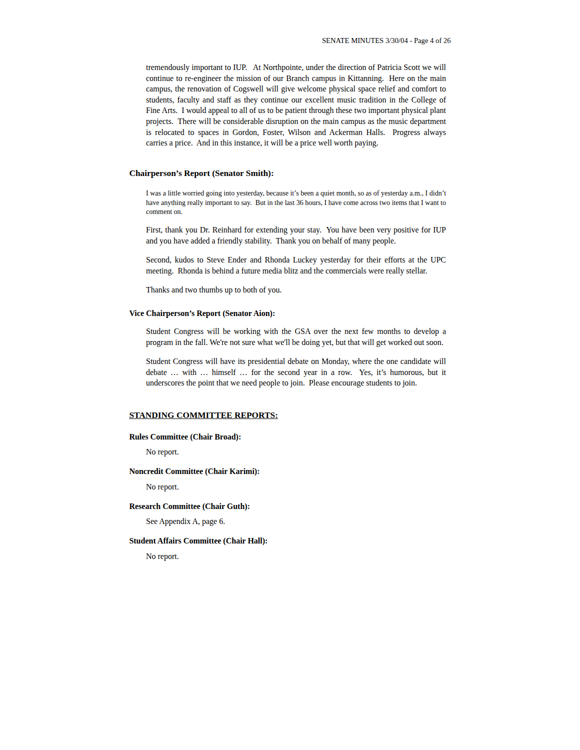SENATE MINUTES 3/30/04 - Page 4 of 26
tremendously important to IUP. At Northpointe, under the direction of Patricia Scott we will continue to re-engineer the mission of our Branch campus in Kittanning. Here on the main campus, the renovation of Cogswell will give welcome physical space relief and comfort to students, faculty and staff as they continue our excellent music tradition in the College of Fine Arts. I would appeal to all of us to be patient through these two important physical plant projects. There will be considerable disruption on the main campus as the music department is relocated to spaces in Gordon, Foster, Wilson and Ackerman Halls. Progress always carries a price. And in this instance, it will be a price well worth paying.
Chairperson’s Report (Senator Smith):
I was a little worried going into yesterday, because it’s been a quiet month, so as of yesterday a.m., I didn’t have anything really important to say. But in the last 36 hours, I have come across two items that I want to comment on.
First, thank you Dr. Reinhard for extending your stay. You have been very positive for IUP and you have added a friendly stability. Thank you on behalf of many people.
Second, kudos to Steve Ender and Rhonda Luckey yesterday for their efforts at the UPC meeting. Rhonda is behind a future media blitz and the commercials were really stellar.
Thanks and two thumbs up to both of you.
Vice Chairperson’s Report (Senator Aion):
Student Congress will be working with the GSA over the next few months to develop a program in the fall. We're not sure what we'll be doing yet, but that will get worked out soon.
Student Congress will have its presidential debate on Monday, where the one candidate will debate … with … himself … for the second year in a row. Yes, it’s humorous, but it underscores the point that we need people to join. Please encourage students to join.
STANDING COMMITTEE REPORTS:
Rules Committee (Chair Broad):
No report.
Noncredit Committee (Chair Karimi):
No report.
Research Committee (Chair Guth):
See Appendix A, page 6.
Student Affairs Committee (Chair Hall):
No report.